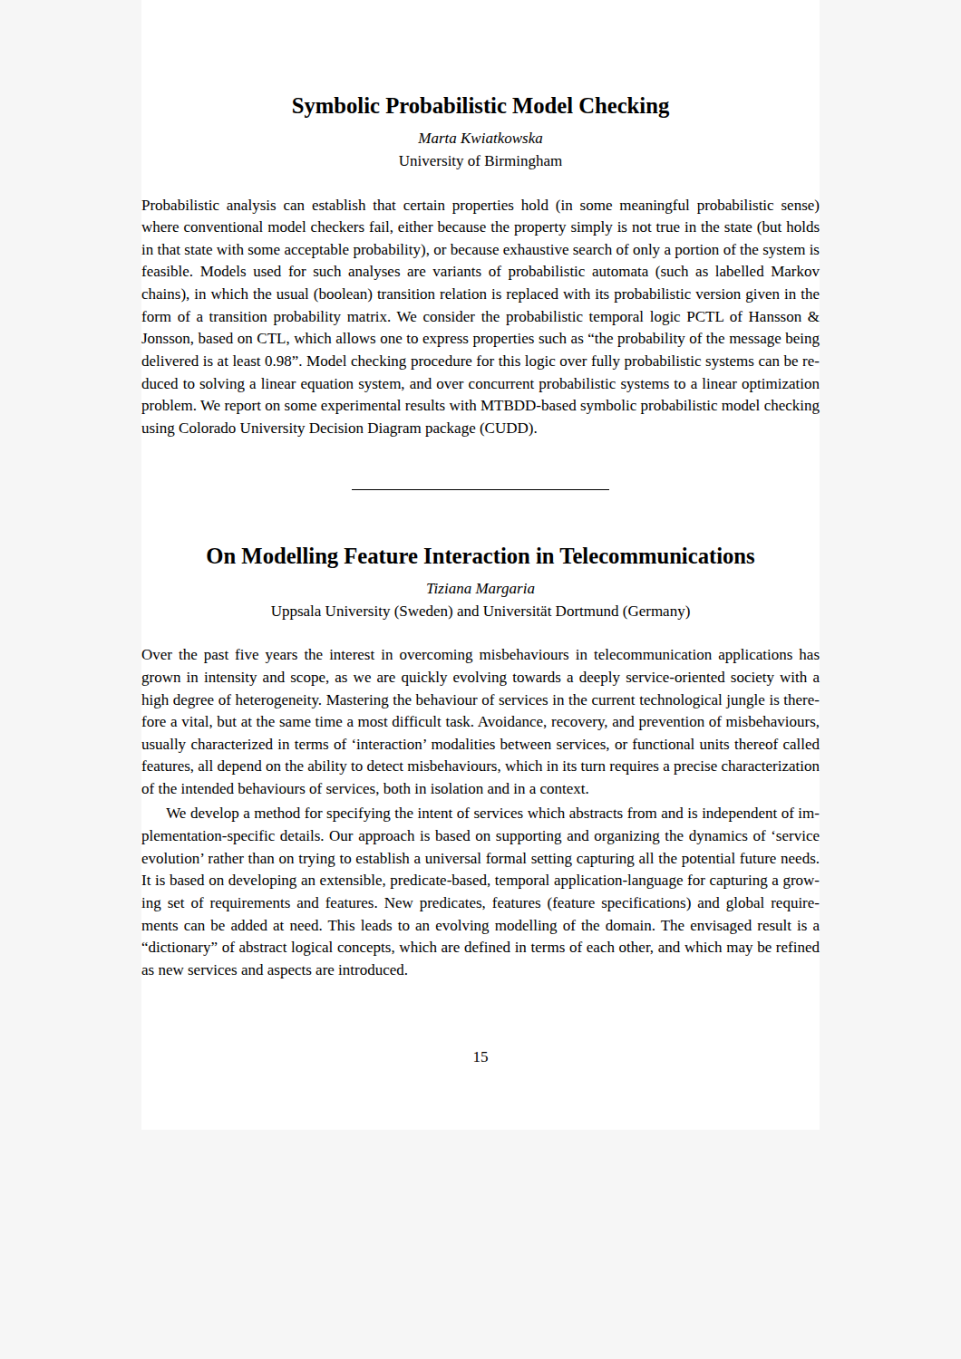Symbolic Probabilistic Model Checking
Marta Kwiatkowska
University of Birmingham
Probabilistic analysis can establish that certain properties hold (in some meaningful probabilistic sense) where conventional model checkers fail, either because the property simply is not true in the state (but holds in that state with some acceptable probability), or because exhaustive search of only a portion of the system is feasible. Models used for such analyses are variants of probabilistic automata (such as labelled Markov chains), in which the usual (boolean) transition relation is replaced with its probabilistic version given in the form of a transition probability matrix. We consider the probabilistic temporal logic PCTL of Hansson & Jonsson, based on CTL, which allows one to express properties such as “the probability of the message being delivered is at least 0.98”. Model checking procedure for this logic over fully probabilistic systems can be reduced to solving a linear equation system, and over concurrent probabilistic systems to a linear optimization problem. We report on some experimental results with MTBDD-based symbolic probabilistic model checking using Colorado University Decision Diagram package (CUDD).
On Modelling Feature Interaction in Telecommunications
Tiziana Margaria
Uppsala University (Sweden) and Universität Dortmund (Germany)
Over the past five years the interest in overcoming misbehaviours in telecommunication applications has grown in intensity and scope, as we are quickly evolving towards a deeply service-oriented society with a high degree of heterogeneity. Mastering the behaviour of services in the current technological jungle is therefore a vital, but at the same time a most difficult task. Avoidance, recovery, and prevention of misbehaviours, usually characterized in terms of ‘interaction’ modalities between services, or functional units thereof called features, all depend on the ability to detect misbehaviours, which in its turn requires a precise characterization of the intended behaviours of services, both in isolation and in a context.
We develop a method for specifying the intent of services which abstracts from and is independent of implementation-specific details. Our approach is based on supporting and organizing the dynamics of ‘service evolution’ rather than on trying to establish a universal formal setting capturing all the potential future needs. It is based on developing an extensible, predicate-based, temporal application-language for capturing a growing set of requirements and features. New predicates, features (feature specifications) and global requirements can be added at need. This leads to an evolving modelling of the domain. The envisaged result is a “dictionary” of abstract logical concepts, which are defined in terms of each other, and which may be refined as new services and aspects are introduced.
15